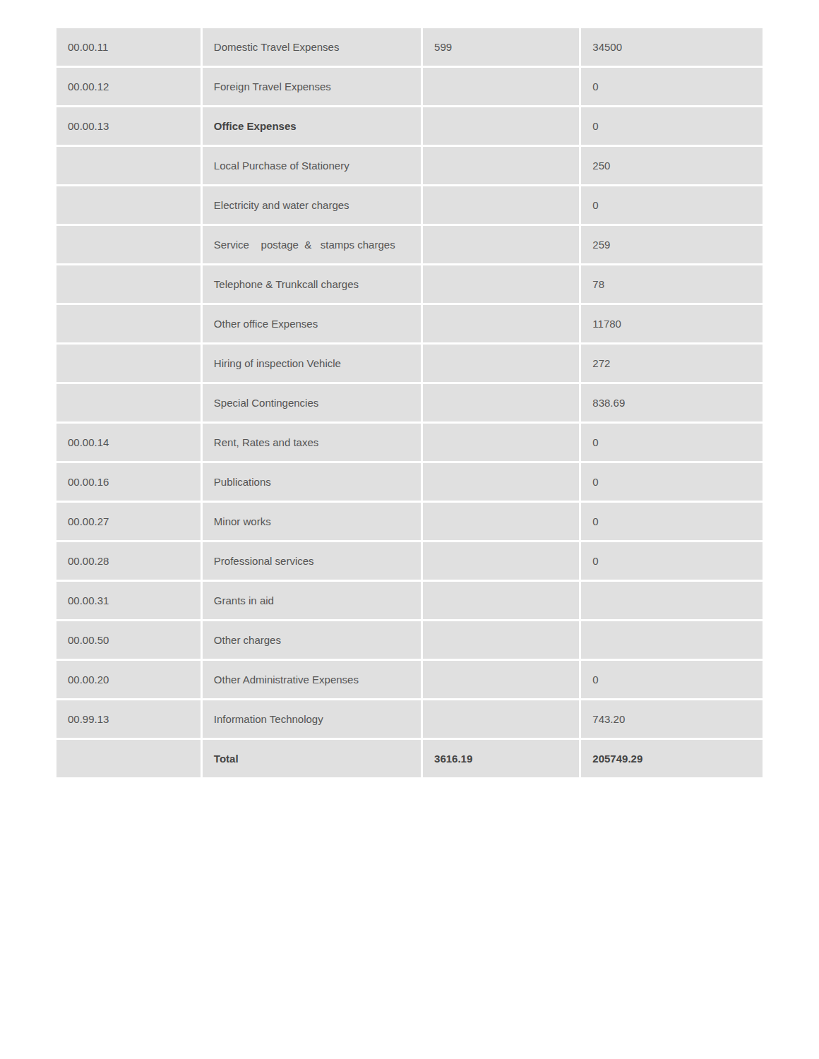| 00.00.11 | Domestic Travel Expenses | 599 | 34500 |
| 00.00.12 | Foreign Travel Expenses | | 0 |
| 00.00.13 | Office Expenses | | 0 |
| | Local Purchase of Stationery | | 250 |
| | Electricity and water charges | | 0 |
| | Service postage & stamps charges | | 259 |
| | Telephone & Trunkcall charges | | 78 |
| | Other office Expenses | | 11780 |
| | Hiring of inspection Vehicle | | 272 |
| | Special Contingencies | | 838.69 |
| 00.00.14 | Rent, Rates and taxes | | 0 |
| 00.00.16 | Publications | | 0 |
| 00.00.27 | Minor works | | 0 |
| 00.00.28 | Professional services | | 0 |
| 00.00.31 | Grants in aid | | |
| 00.00.50 | Other charges | | |
| 00.00.20 | Other Administrative Expenses | | 0 |
| 00.99.13 | Information Technology | | 743.20 |
| | Total | 3616.19 | 205749.29 |